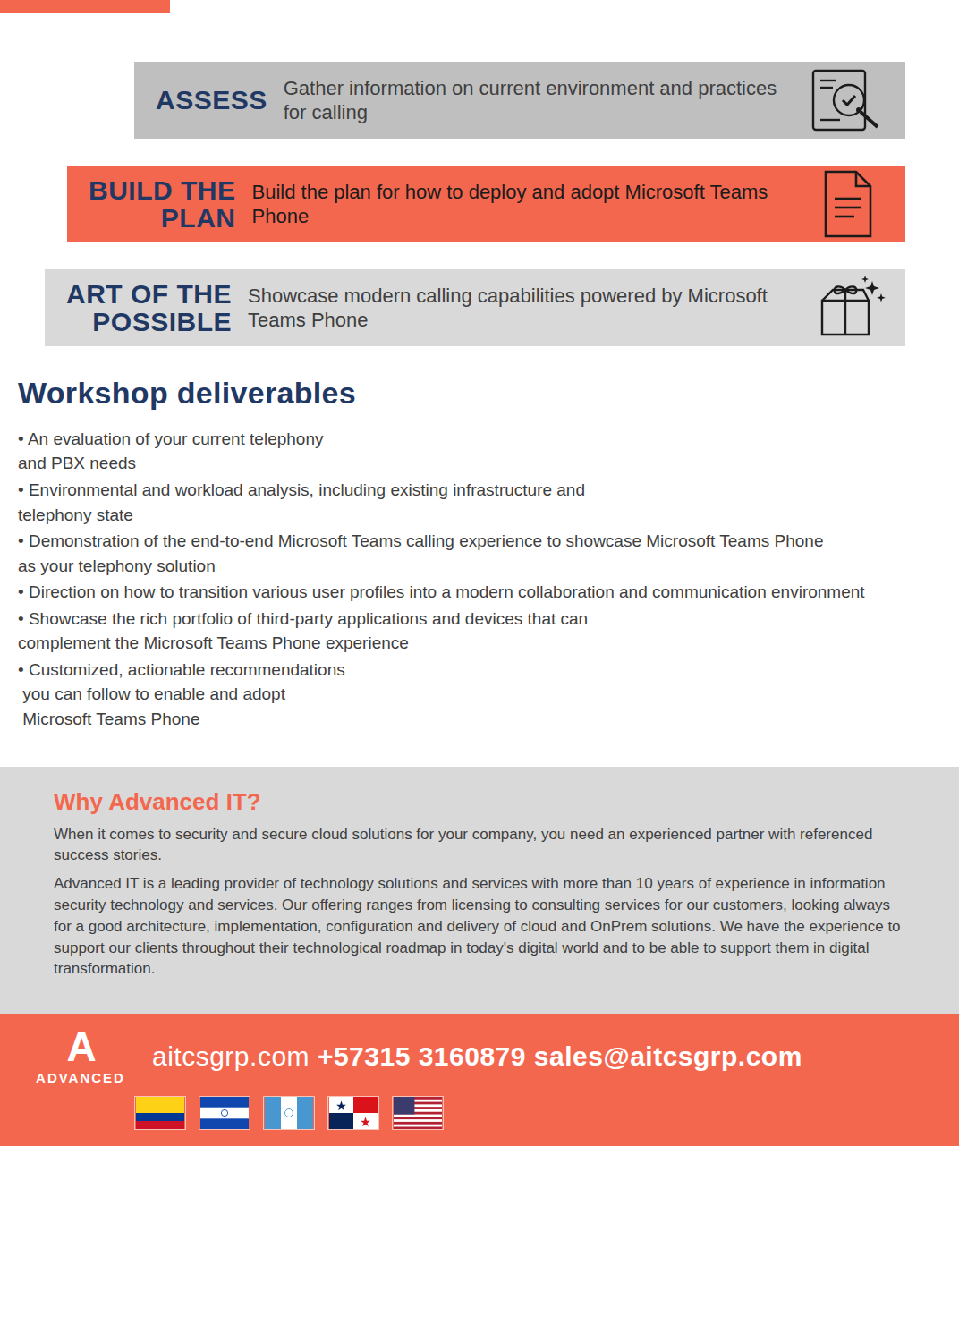ASSESS
Gather information on current environment and practices for calling
BUILD THE
PLAN
Build the plan for how to deploy and adopt Microsoft Teams Phone
ART OF THE
POSSIBLE
Showcase modern calling capabilities powered by Microsoft Teams Phone
Workshop deliverables
An evaluation of your current telephonyand PBX needs
Environmental and workload analysis, including existing infrastructure andtelephony state
Demonstration of the end-to-end Microsoft Teams calling experience to showcase Microsoft Teams Phoneas your telephony solution
Direction on how to transition various user profiles into a modern collaboration and communication environment
Showcase the rich portfolio of third-party applications and devices that cancomplement the Microsoft Teams Phone experience
Customized, actionable recommendations you can follow to enable and adopt Microsoft Teams Phone
Why Advanced IT?
When it comes to security and secure cloud solutions for your company, you need an experienced partner with referenced success stories.
Advanced IT is a leading provider of technology solutions and services with more than 10 years of experience in information security technology and services. Our offering ranges from licensing to consulting services for our customers, looking always for a good architecture, implementation, configuration and delivery of cloud and OnPrem solutions. We have the experience to support our clients throughout their technological roadmap in today's digital world and to be able to support them in digital transformation.
A
ADVANCED
aitcsgrp.com +57315 3160879 sales@aitcsgrp.com